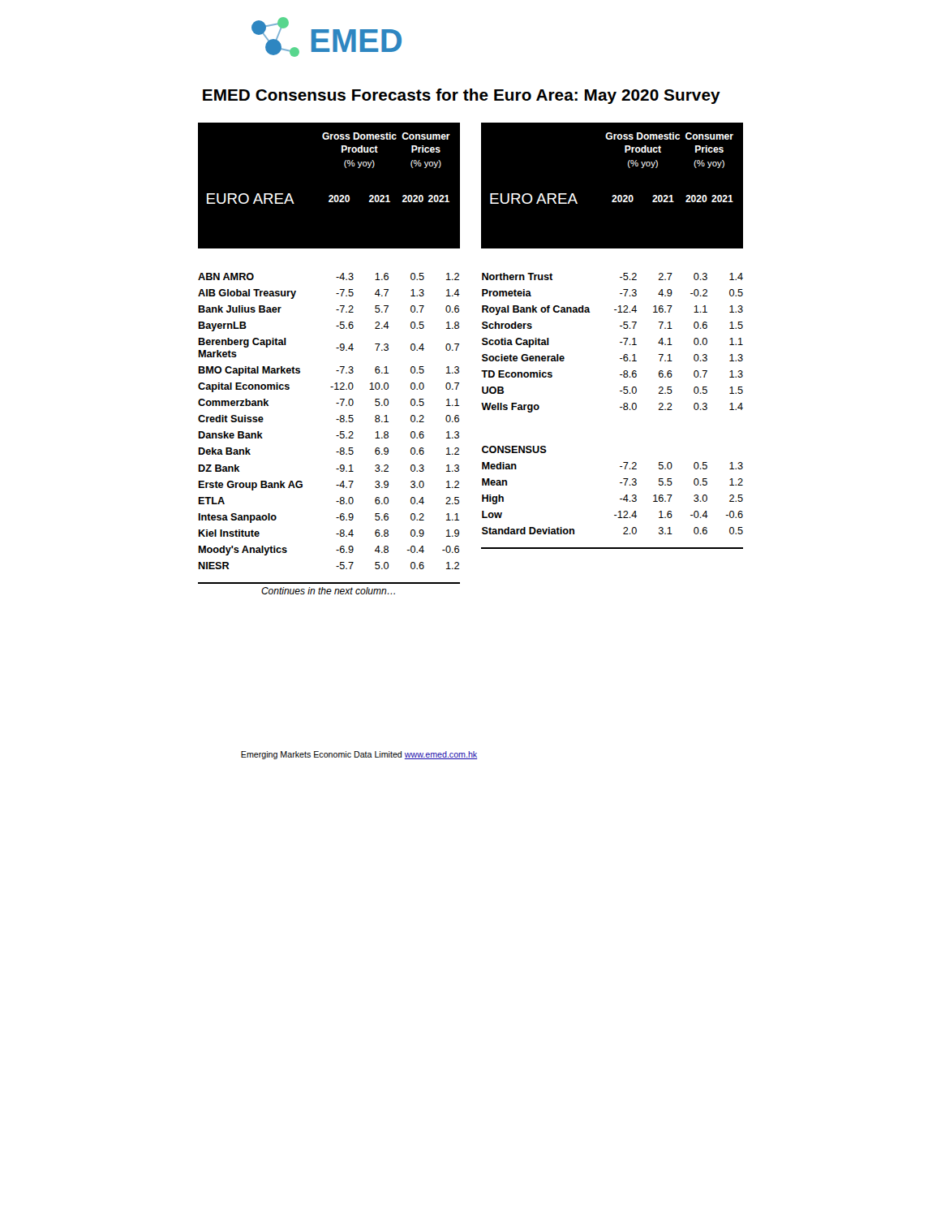EMED
EMED Consensus Forecasts for the Euro Area: May 2020 Survey
| | Gross Domestic Product (% yoy) | Consumer Prices (% yoy) |
| | 2020 | 2021 | 2020 | 2021 |
EURO AREA
| ABN AMRO | -4.3 | 1.6 | 0.5 | 1.2 |
| AIB Global Treasury | -7.5 | 4.7 | 1.3 | 1.4 |
| Bank Julius Baer | -7.2 | 5.7 | 0.7 | 0.6 |
| BayernLB | -5.6 | 2.4 | 0.5 | 1.8 |
| Berenberg Capital Markets | -9.4 | 7.3 | 0.4 | 0.7 |
| BMO Capital Markets | -7.3 | 6.1 | 0.5 | 1.3 |
| Capital Economics | -12.0 | 10.0 | 0.0 | 0.7 |
| Commerzbank | -7.0 | 5.0 | 0.5 | 1.1 |
| Credit Suisse | -8.5 | 8.1 | 0.2 | 0.6 |
| Danske Bank | -5.2 | 1.8 | 0.6 | 1.3 |
| Deka Bank | -8.5 | 6.9 | 0.6 | 1.2 |
| DZ Bank | -9.1 | 3.2 | 0.3 | 1.3 |
| Erste Group Bank AG | -4.7 | 3.9 | 3.0 | 1.2 |
| ETLA | -8.0 | 6.0 | 0.4 | 2.5 |
| Intesa Sanpaolo | -6.9 | 5.6 | 0.2 | 1.1 |
| Kiel Institute | -8.4 | 6.8 | 0.9 | 1.9 |
| Moody's Analytics | -6.9 | 4.8 | -0.4 | -0.6 |
| NIESR | -5.7 | 5.0 | 0.6 | 1.2 |
Continues in the next column…
| | Gross Domestic Product (% yoy) | Consumer Prices (% yoy) |
| | 2020 | 2021 | 2020 | 2021 |
EURO AREA
| Northern Trust | -5.2 | 2.7 | 0.3 | 1.4 |
| Prometeia | -7.3 | 4.9 | -0.2 | 0.5 |
| Royal Bank of Canada | -12.4 | 16.7 | 1.1 | 1.3 |
| Schroders | -5.7 | 7.1 | 0.6 | 1.5 |
| Scotia Capital | -7.1 | 4.1 | 0.0 | 1.1 |
| Societe Generale | -6.1 | 7.1 | 0.3 | 1.3 |
| TD Economics | -8.6 | 6.6 | 0.7 | 1.3 |
| UOB | -5.0 | 2.5 | 0.5 | 1.5 |
| Wells Fargo | -8.0 | 2.2 | 0.3 | 1.4 |
| CONSENSUS | | | | |
| Median | -7.2 | 5.0 | 0.5 | 1.3 |
| Mean | -7.3 | 5.5 | 0.5 | 1.2 |
| High | -4.3 | 16.7 | 3.0 | 2.5 |
| Low | -12.4 | 1.6 | -0.4 | -0.6 |
| Standard Deviation | 2.0 | 3.1 | 0.6 | 0.5 |
Emerging Markets Economic Data Limited www.emed.com.hk